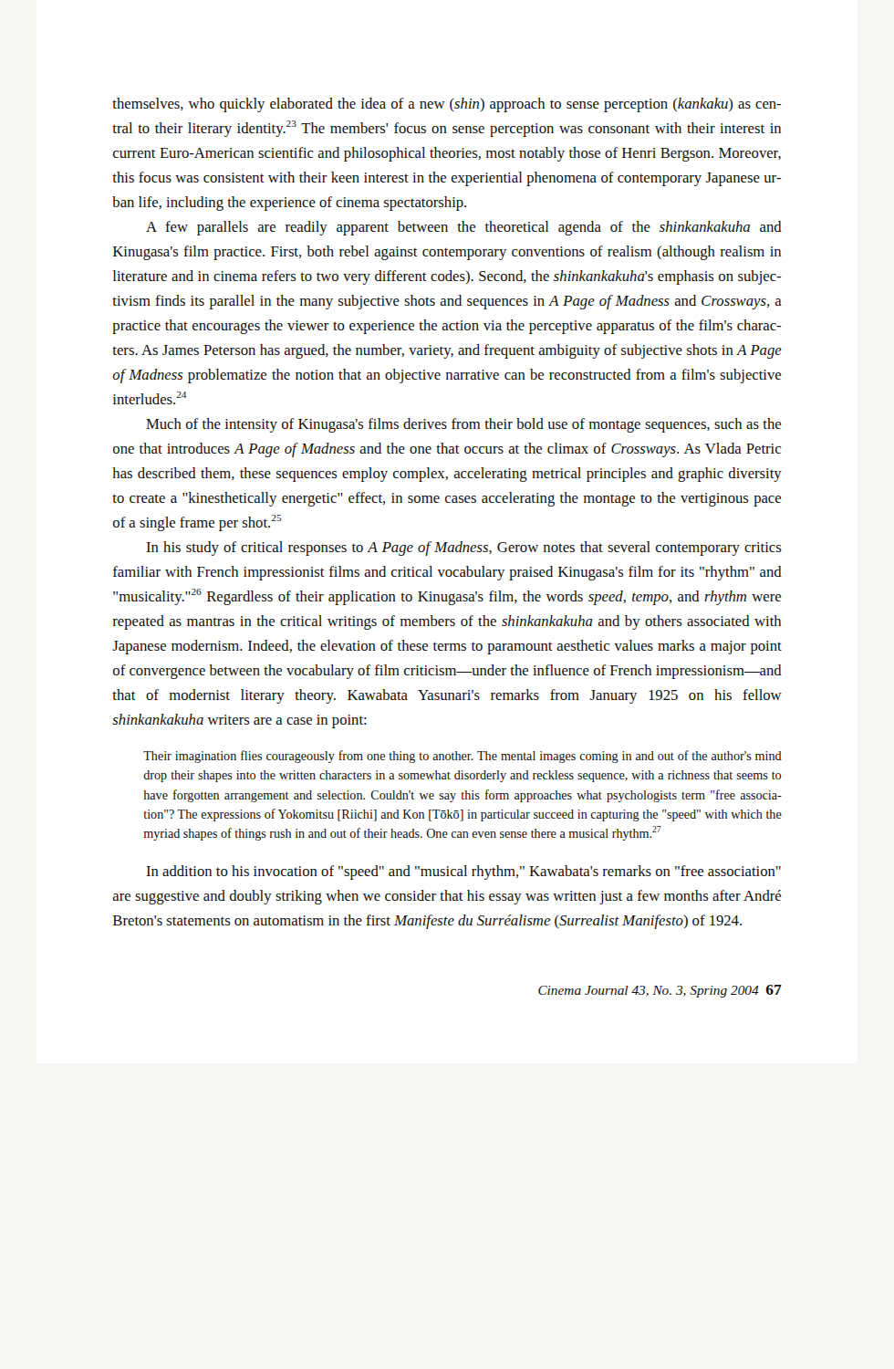themselves, who quickly elaborated the idea of a new (shin) approach to sense perception (kankaku) as central to their literary identity.23 The members' focus on sense perception was consonant with their interest in current Euro-American scientific and philosophical theories, most notably those of Henri Bergson. Moreover, this focus was consistent with their keen interest in the experiential phenomena of contemporary Japanese urban life, including the experience of cinema spectatorship.
A few parallels are readily apparent between the theoretical agenda of the shinkankakuha and Kinugasa's film practice. First, both rebel against contemporary conventions of realism (although realism in literature and in cinema refers to two very different codes). Second, the shinkankakuha's emphasis on subjectivism finds its parallel in the many subjective shots and sequences in A Page of Madness and Crossways, a practice that encourages the viewer to experience the action via the perceptive apparatus of the film's characters. As James Peterson has argued, the number, variety, and frequent ambiguity of subjective shots in A Page of Madness problematize the notion that an objective narrative can be reconstructed from a film's subjective interludes.24
Much of the intensity of Kinugasa's films derives from their bold use of montage sequences, such as the one that introduces A Page of Madness and the one that occurs at the climax of Crossways. As Vlada Petric has described them, these sequences employ complex, accelerating metrical principles and graphic diversity to create a "kinesthetically energetic" effect, in some cases accelerating the montage to the vertiginous pace of a single frame per shot.25
In his study of critical responses to A Page of Madness, Gerow notes that several contemporary critics familiar with French impressionist films and critical vocabulary praised Kinugasa's film for its "rhythm" and "musicality."26 Regardless of their application to Kinugasa's film, the words speed, tempo, and rhythm were repeated as mantras in the critical writings of members of the shinkankakuha and by others associated with Japanese modernism. Indeed, the elevation of these terms to paramount aesthetic values marks a major point of convergence between the vocabulary of film criticism—under the influence of French impressionism—and that of modernist literary theory. Kawabata Yasunari's remarks from January 1925 on his fellow shinkankakuha writers are a case in point:
Their imagination flies courageously from one thing to another. The mental images coming in and out of the author's mind drop their shapes into the written characters in a somewhat disorderly and reckless sequence, with a richness that seems to have forgotten arrangement and selection. Couldn't we say this form approaches what psychologists term "free association"? The expressions of Yokomitsu [Riichi] and Kon [Tōkō] in particular succeed in capturing the "speed" with which the myriad shapes of things rush in and out of their heads. One can even sense there a musical rhythm.27
In addition to his invocation of "speed" and "musical rhythm," Kawabata's remarks on "free association" are suggestive and doubly striking when we consider that his essay was written just a few months after André Breton's statements on automatism in the first Manifeste du Surréalisme (Surrealist Manifesto) of 1924.
Cinema Journal 43, No. 3, Spring 2004 67